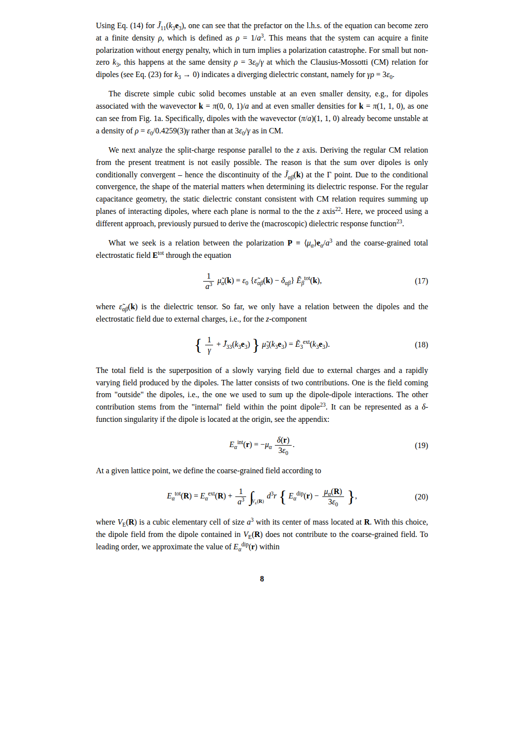Using Eq. (14) for J̃11(k3e3), one can see that the prefactor on the l.h.s. of the equation can become zero at a finite density ρ, which is defined as ρ = 1/a3. This means that the system can acquire a finite polarization without energy penalty, which in turn implies a polarization catastrophe. For small but non-zero k3, this happens at the same density ρ = 3ε0/γ at which the Clausius-Mossotti (CM) relation for dipoles (see Eq. (23) for k3 → 0) indicates a diverging dielectric constant, namely for γρ = 3ε0.
The discrete simple cubic solid becomes unstable at an even smaller density, e.g., for dipoles associated with the wavevector k = π(0, 0, 1)/a and at even smaller densities for k = π(1, 1, 0), as one can see from Fig. 1a. Specifically, dipoles with the wavevector (π/a)(1, 1, 0) already become unstable at a density of ρ = ε0/0.4259(3)γ rather than at 3ε0/γ as in CM.
We next analyze the split-charge response parallel to the z axis. Deriving the regular CM relation from the present treatment is not easily possible. The reason is that the sum over dipoles is only conditionally convergent – hence the discontinuity of the J̃αβ(k) at the Γ point. Due to the conditional convergence, the shape of the material matters when determining its dielectric response. For the regular capacitance geometry, the static dielectric constant consistent with CM relation requires summing up planes of interacting dipoles, where each plane is normal to the the z axis22. Here, we proceed using a different approach, previously pursued to derive the (macroscopic) dielectric response function23.
What we seek is a relation between the polarization P ≡ ⟨μα⟩eα/a3 and the coarse-grained total electrostatic field Etot through the equation
1 a3 μ̃α(k) = ε0 {ε̃αβ(k) − δαβ} Ẽβtot(k), (17)
where ε̃αβ(k) is the dielectric tensor. So far, we only have a relation between the dipoles and the electrostatic field due to external charges, i.e., for the z-component
{ 1 γ + J̃33(k3e3) } μ̃3(k3e3) = Ẽ3ext(k3e3). (18)
The total field is the superposition of a slowly varying field due to external charges and a rapidly varying field produced by the dipoles. The latter consists of two contributions. One is the field coming from "outside" the dipoles, i.e., the one we used to sum up the dipole-dipole interactions. The other contribution stems from the "internal" field within the point dipole23. It can be represented as a δ-function singularity if the dipole is located at the origin, see the appendix:
Eαint(r) = −μα δ(r) 3ε0. (19)
At a given lattice point, we define the coarse-grained field according to
Eαtot(R) = Eαext(R) + 1 a3 ∫VE(R) d3r { Eαdip(r) − μα(R) 3ε0 }, (20)
where VE(R) is a cubic elementary cell of size a3 with its center of mass located at R. With this choice, the dipole field from the dipole contained in VE(R) does not contribute to the coarse-grained field. To leading order, we approximate the value of Eαdip(r) within
8